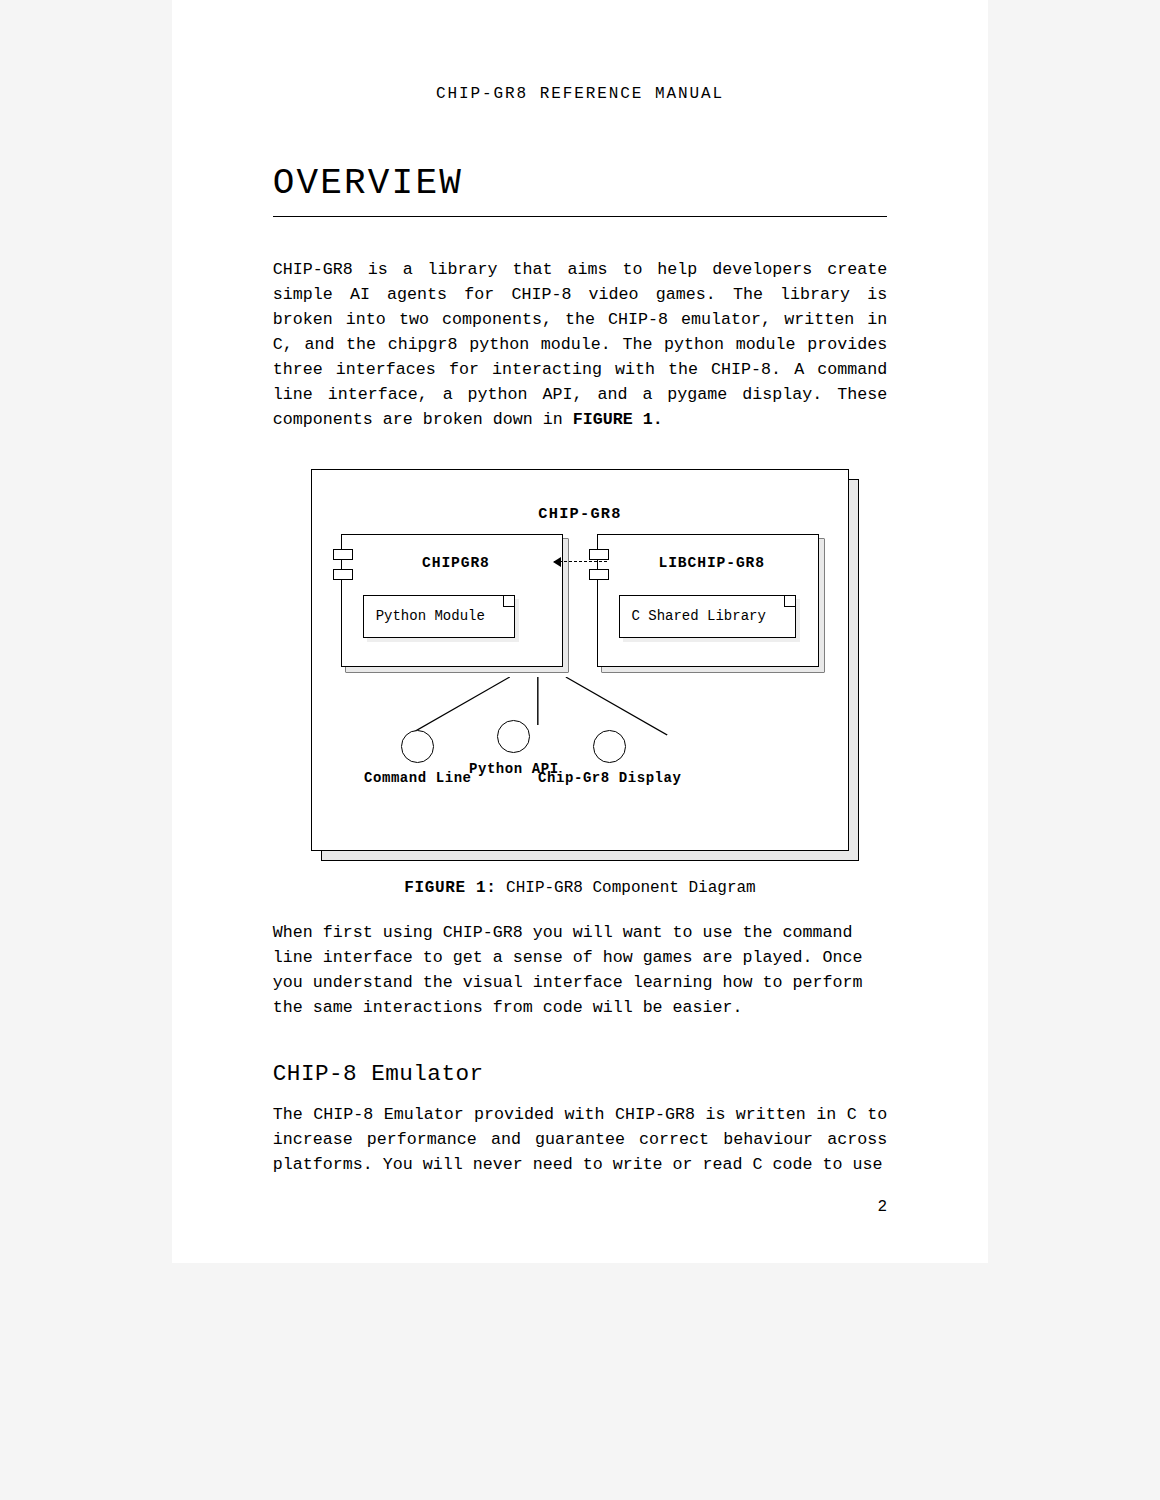CHIP-GR8 REFERENCE MANUAL
OVERVIEW
CHIP-GR8 is a library that aims to help developers create simple AI agents for CHIP-8 video games. The library is broken into two components, the CHIP-8 emulator, written in C, and the chipgr8 python module. The python module provides three interfaces for interacting with the CHIP-8. A command line interface, a python API, and a pygame display. These components are broken down in FIGURE 1.
CHIP-GR8
CHIPGR8
Python Module
LIBCHIP-GR8
C Shared Library
Command Line
Python API
Chip-Gr8 Display
FIGURE 1: CHIP-GR8 Component Diagram
When first using CHIP-GR8 you will want to use the command line interface to get a sense of how games are played. Once you understand the visual interface learning how to perform the same interactions from code will be easier.
CHIP-8 Emulator
The CHIP-8 Emulator provided with CHIP-GR8 is written in C to increase performance and guarantee correct behaviour across platforms. You will never need to write or read C code to use
2